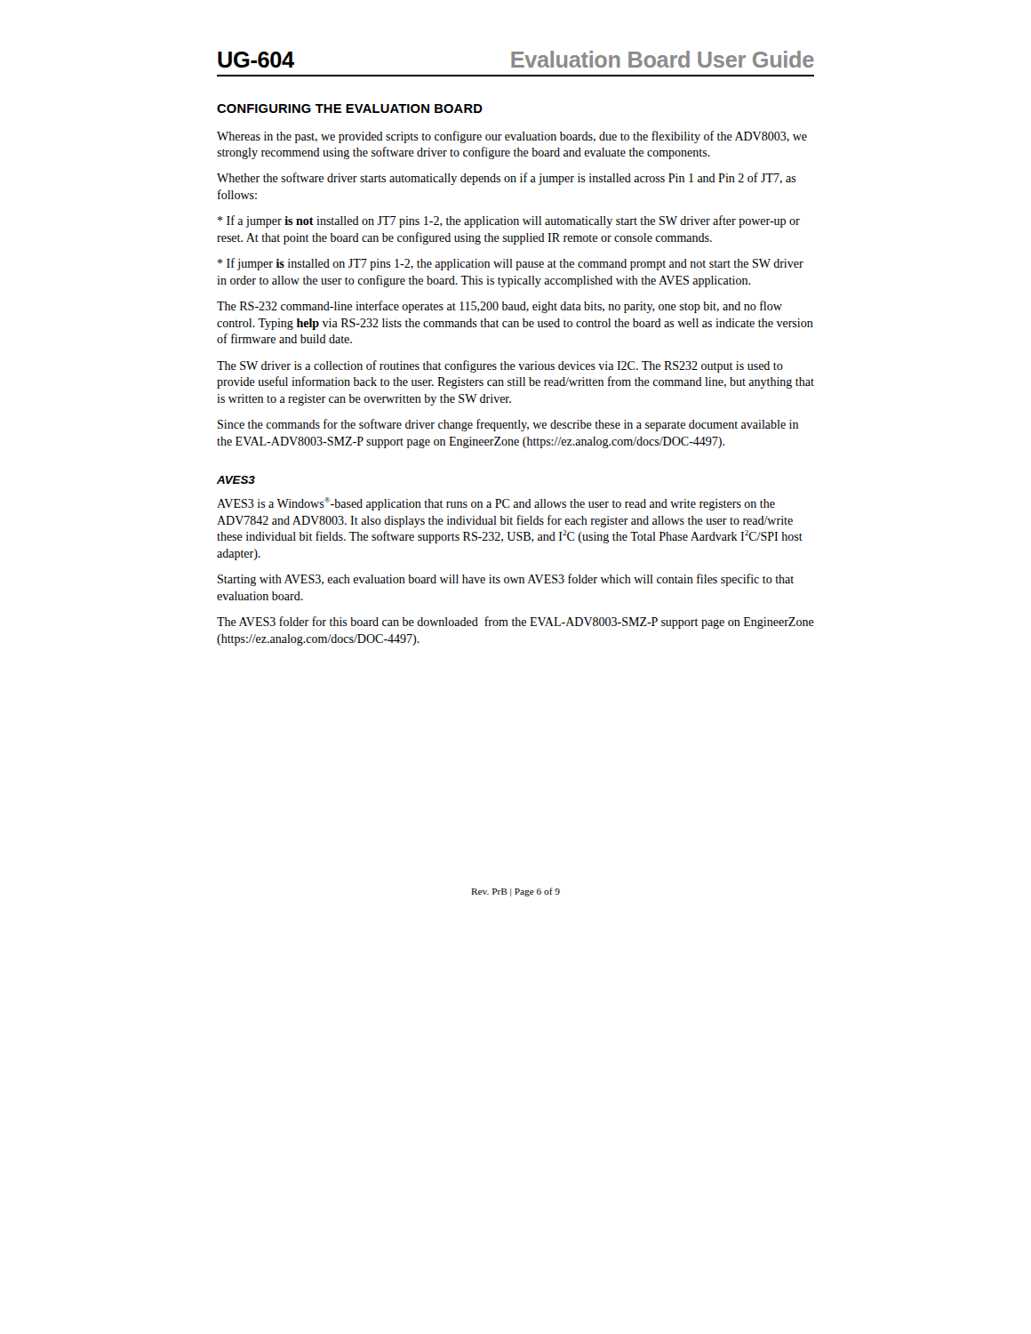UG-604
Evaluation Board User Guide
CONFIGURING THE EVALUATION BOARD
Whereas in the past, we provided scripts to configure our evaluation boards, due to the flexibility of the ADV8003, we strongly recommend using the software driver to configure the board and evaluate the components.
Whether the software driver starts automatically depends on if a jumper is installed across Pin 1 and Pin 2 of JT7, as follows:
* If a jumper is not installed on JT7 pins 1-2, the application will automatically start the SW driver after power-up or reset. At that point the board can be configured using the supplied IR remote or console commands.
* If jumper is installed on JT7 pins 1-2, the application will pause at the command prompt and not start the SW driver in order to allow the user to configure the board. This is typically accomplished with the AVES application.
The RS-232 command-line interface operates at 115,200 baud, eight data bits, no parity, one stop bit, and no flow control. Typing help via RS-232 lists the commands that can be used to control the board as well as indicate the version of firmware and build date.
The SW driver is a collection of routines that configures the various devices via I2C. The RS232 output is used to provide useful information back to the user. Registers can still be read/written from the command line, but anything that is written to a register can be overwritten by the SW driver.
Since the commands for the software driver change frequently, we describe these in a separate document available in the EVAL-ADV8003-SMZ-P support page on EngineerZone (https://ez.analog.com/docs/DOC-4497).
AVES3
AVES3 is a Windows®-based application that runs on a PC and allows the user to read and write registers on the ADV7842 and ADV8003. It also displays the individual bit fields for each register and allows the user to read/write these individual bit fields. The software supports RS-232, USB, and I2C (using the Total Phase Aardvark I2C/SPI host adapter).
Starting with AVES3, each evaluation board will have its own AVES3 folder which will contain files specific to that evaluation board.
The AVES3 folder for this board can be downloaded from the EVAL-ADV8003-SMZ-P support page on EngineerZone (https://ez.analog.com/docs/DOC-4497).
Rev. PrB | Page 6 of 9